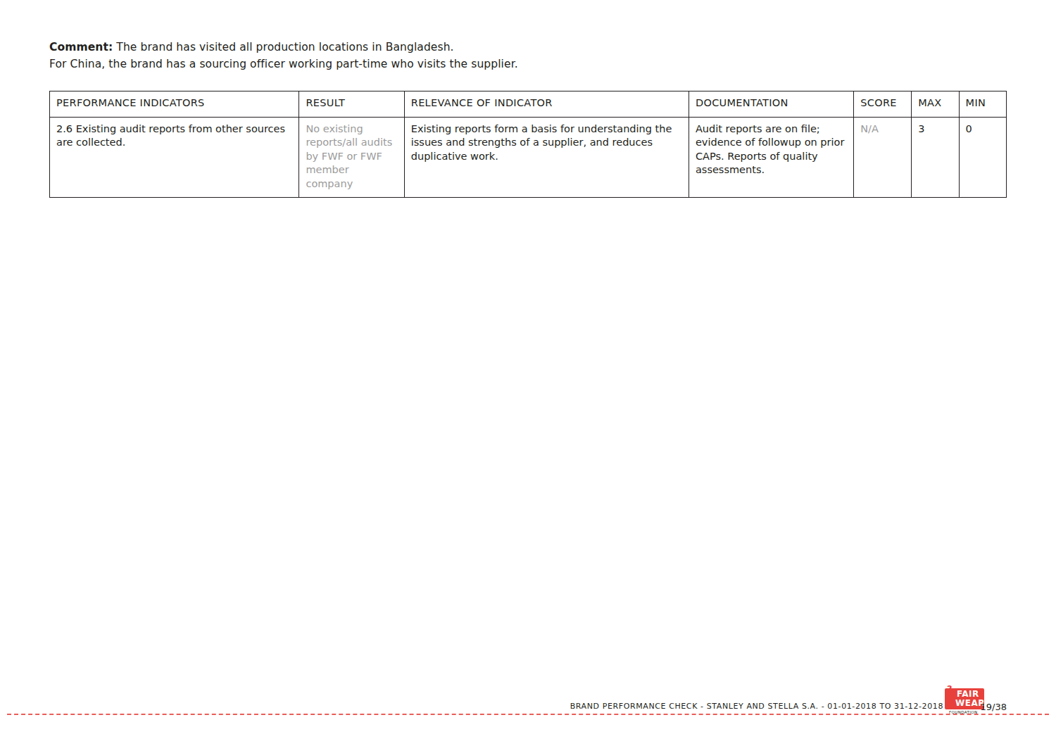Comment: The brand has visited all production locations in Bangladesh.
For China, the brand has a sourcing officer working part-time who visits the supplier.
| PERFORMANCE INDICATORS | RESULT | RELEVANCE OF INDICATOR | DOCUMENTATION | SCORE | MAX | MIN |
| --- | --- | --- | --- | --- | --- | --- |
| 2.6 Existing audit reports from other sources are collected. | No existing reports/all audits by FWF or FWF member company | Existing reports form a basis for understanding the issues and strengths of a supplier, and reduces duplicative work. | Audit reports are on file; evidence of followup on prior CAPs. Reports of quality assessments. | N/A | 3 | 0 |
BRAND PERFORMANCE CHECK - STANLEY AND STELLA S.A. - 01-01-2018 TO 31-12-2018
?
FAIR
WEAR
FOUNDATION
19/38